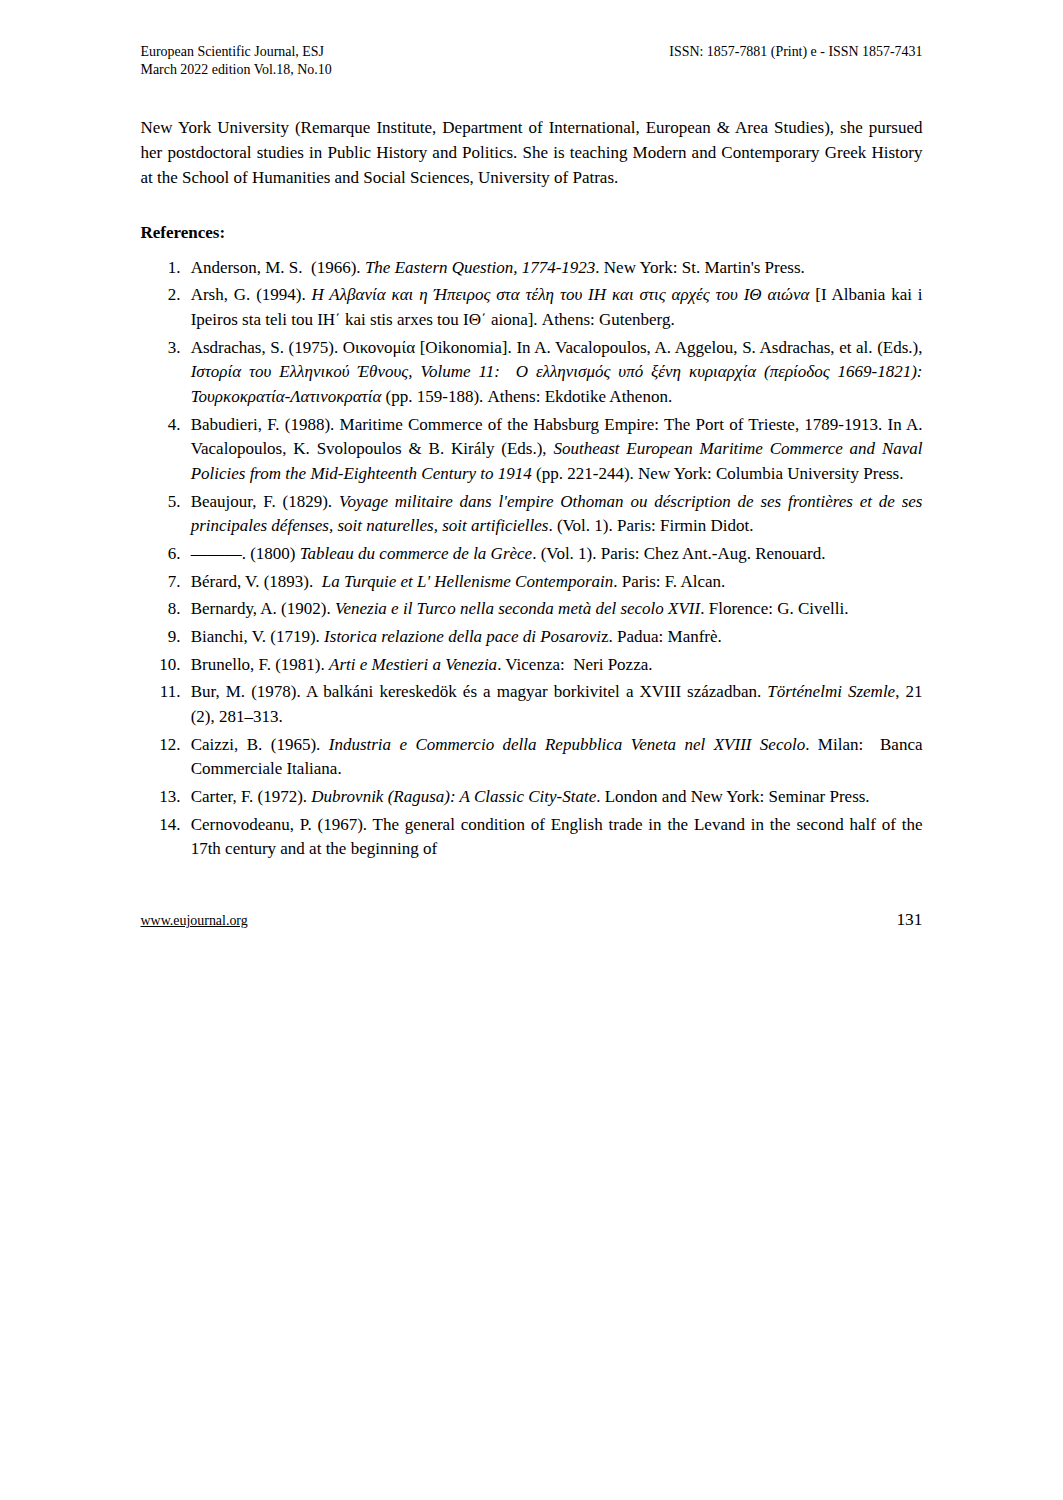European Scientific Journal, ESJ
March 2022 edition Vol.18, No.10
ISSN: 1857-7881 (Print) e - ISSN 1857-7431
New York University (Remarque Institute, Department of International, European & Area Studies), she pursued her postdoctoral studies in Public History and Politics. She is teaching Modern and Contemporary Greek History at the School of Humanities and Social Sciences, University of Patras.
References:
Anderson, M. S. (1966). The Eastern Question, 1774-1923. New York: St. Martin's Press.
Arsh, G. (1994). Η Αλβανία και η Ήπειρος στα τέλη του ΙΗ και στις αρχές του ΙΘ αιώνα [I Albania kai i Ipeiros sta teli tou IH΄ kai stis arxes tou IΘ΄ aiona]. Athens: Gutenberg.
Asdrachas, S. (1975). Οικονομία [Oikonomia]. In A. Vacalopoulos, A. Aggelou, S. Asdrachas, et al. (Eds.), Ιστορία του Ελληνικού Έθνους, Volume 11: Ο ελληνισμός υπό ξένη κυριαρχία (περίοδος 1669-1821): Τουρκοκρατία-Λατινοκρατία (pp. 159-188). Athens: Ekdotike Athenon.
Babudieri, F. (1988). Maritime Commerce of the Habsburg Empire: The Port of Trieste, 1789-1913. In A. Vacalopoulos, K. Svolopoulos & B. Király (Eds.), Southeast European Maritime Commerce and Naval Policies from the Mid-Eighteenth Century to 1914 (pp. 221-244). New York: Columbia University Press.
Beaujour, F. (1829). Voyage militaire dans l'empire Othoman ou déscription de ses frontières et de ses principales défenses, soit naturelles, soit artificielles. (Vol. 1). Paris: Firmin Didot.
―――. (1800) Tableau du commerce de la Grèce. (Vol. 1). Paris: Chez Ant.-Aug. Renouard.
Bérard, V. (1893). La Turquie et L' Hellenisme Contemporain. Paris: F. Alcan.
Bernardy, A. (1902). Venezia e il Turco nella seconda metà del secolo XVII. Florence: G. Civelli.
Bianchi, V. (1719). Istorica relazione della pace di Posaroviz. Padua: Manfrè.
Brunello, F. (1981). Arti e Mestieri a Venezia. Vicenza: Neri Pozza.
Bur, M. (1978). A balkáni kereskedök és a magyar borkivitel a XVIII században. Történelmi Szemle, 21 (2), 281–313.
Caizzi, B. (1965). Industria e Commercio della Repubblica Veneta nel XVIII Secolo. Milan: Banca Commerciale Italiana.
Carter, F. (1972). Dubrovnik (Ragusa): A Classic City-State. London and New York: Seminar Press.
Cernovodeanu, P. (1967). The general condition of English trade in the Levand in the second half of the 17th century and at the beginning of
www.eujournal.org 131